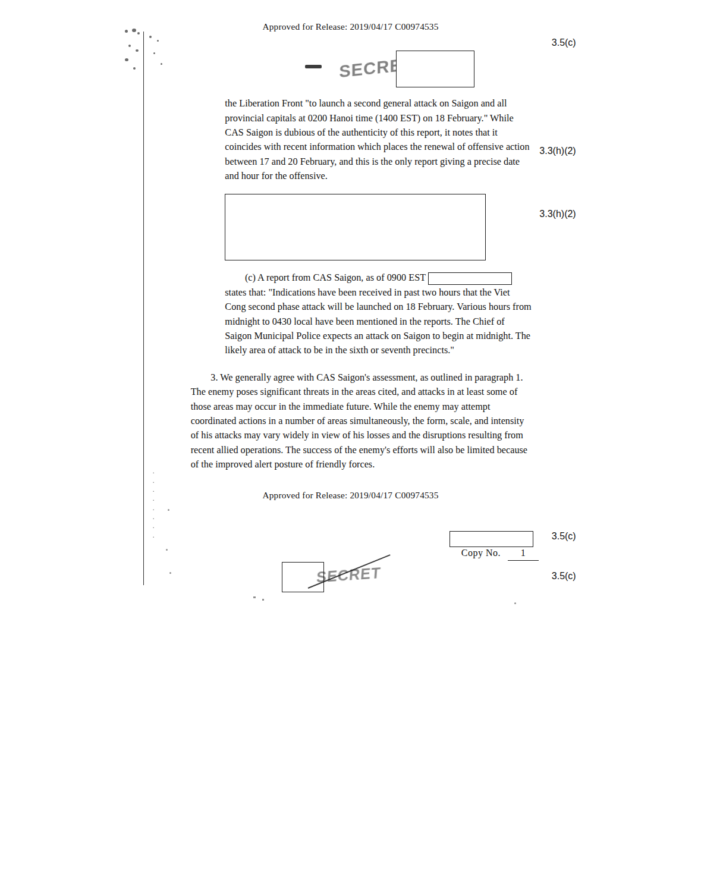Approved for Release: 2019/04/17 C00974535
3.5(c)
3.3(h)(2)
3.3(h)(2)
3.5(c)
3.5(c)
SECRET
the Liberation Front "to launch a second general attack on Saigon and all provincial capitals at 0200 Hanoi time (1400 EST) on 18 February." While CAS Saigon is dubious of the authenticity of this report, it notes that it coincides with recent information which places the renewal of offensive action between 17 and 20 February, and this is the only report giving a precise date and hour for the offensive.
(c) A report from CAS Saigon, as of 0900 EST
states that: "Indications have been received in past two hours that the Viet Cong second phase attack will be launched on 18 February. Various hours from midnight to 0430 local have been mentioned in the reports. The Chief of Saigon Municipal Police expects an attack on Saigon to begin at midnight. The likely area of attack to be in the sixth or seventh precincts."
3. We generally agree with CAS Saigon's assessment, as outlined in paragraph 1. The enemy poses significant threats in the areas cited, and attacks in at least some of those areas may occur in the immediate future. While the enemy may attempt coordinated actions in a number of areas simultaneously, the form, scale, and intensity of his attacks may vary widely in view of his losses and the disruptions resulting from recent allied operations. The success of the enemy's efforts will also be limited because of the improved alert posture of friendly forces.
........
Copy No.1
SECRET
Approved for Release: 2019/04/17 C00974535